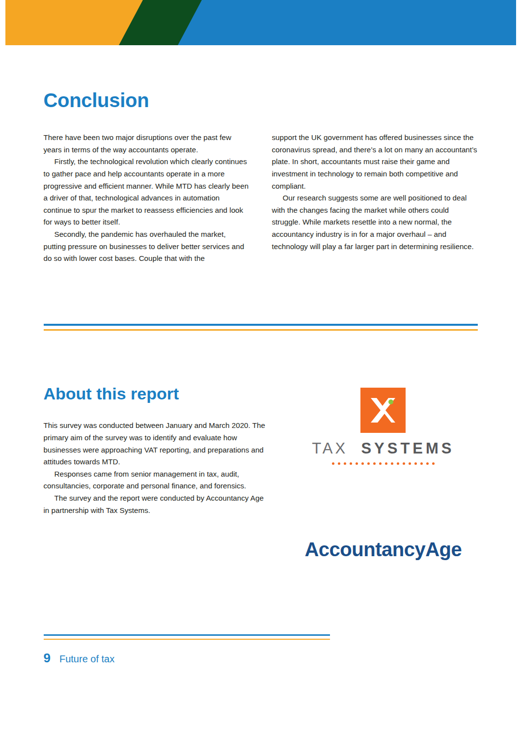Conclusion
There have been two major disruptions over the past few years in terms of the way accountants operate.
Firstly, the technological revolution which clearly continues to gather pace and help accountants operate in a more progressive and efficient manner. While MTD has clearly been a driver of that, technological advances in automation continue to spur the market to reassess efficiencies and look for ways to better itself.
Secondly, the pandemic has overhauled the market, putting pressure on businesses to deliver better services and do so with lower cost bases. Couple that with the
support the UK government has offered businesses since the coronavirus spread, and there’s a lot on many an accountant’s plate. In short, accountants must raise their game and investment in technology to remain both competitive and compliant.
Our research suggests some are well positioned to deal with the changes facing the market while others could struggle. While markets resettle into a new normal, the accountancy industry is in for a major overhaul – and technology will play a far larger part in determining resilience.
About this report
This survey was conducted between January and March 2020. The primary aim of the survey was to identify and evaluate how businesses were approaching VAT reporting, and preparations and attitudes towards MTD.
Responses came from senior management in tax, audit, consultancies, corporate and personal finance, and forensics.
The survey and the report were conducted by Accountancy Age in partnership with Tax Systems.
TAX SYSTEMS
AccountancyAge
9 Future of tax